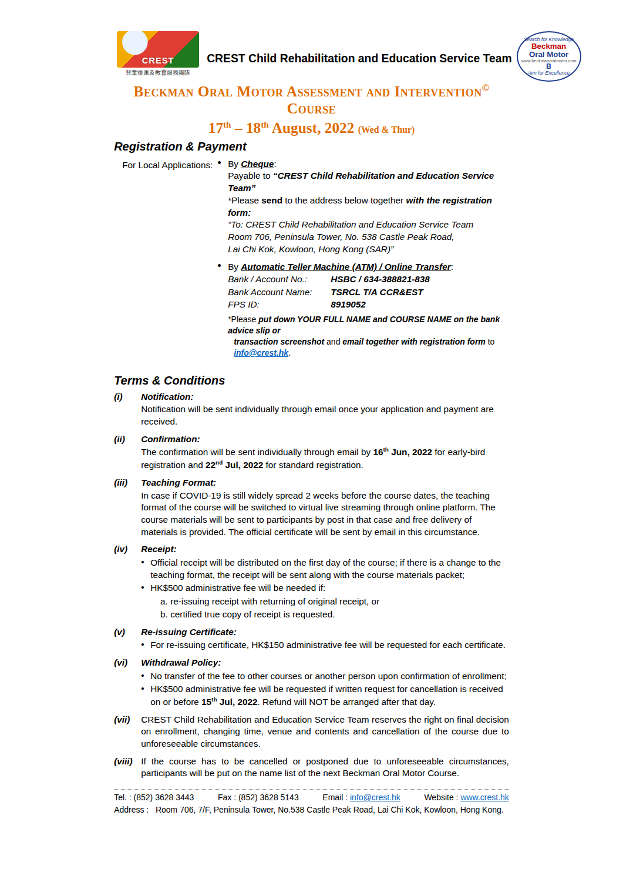兒童復康及教育服務團隊
CREST Child Rehabilitation and Education Service Team
Search for Knowledge
Beckman
Oral Motor
www.beckmanoralmotor.com
B
Aim for Excellence
Beckman Oral Motor Assessment and Intervention© Course
17th – 18th August, 2022 (Wed & Thur)
Registration & Payment
For Local Applications:
By Cheque:
Payable to “CREST Child Rehabilitation and Education Service Team”
*Please send to the address below together with the registration form:
“To: CREST Child Rehabilitation and Education Service Team
Room 706, Peninsula Tower, No. 538 Castle Peak Road,
Lai Chi Kok, Kowloon, Hong Kong (SAR)”
By Automatic Teller Machine (ATM) / Online Transfer:
| Bank / Account No.: | HSBC / 634-388821-838 |
| Bank Account Name: | TSRCL T/A CCR&EST |
| FPS ID: | 8919052 |
*Please put down YOUR FULL NAME and COURSE NAME on the bank advice slip or
transaction screenshot and email together with registration form to info@crest.hk.
Terms & Conditions
(i) Notification:
Notification will be sent individually through email once your application and payment are received.
(ii) Confirmation:
The confirmation will be sent individually through email by 16th Jun, 2022 for early-bird registration and 22nd Jul, 2022 for standard registration.
(iii) Teaching Format:
In case if COVID-19 is still widely spread 2 weeks before the course dates, the teaching format of the course will be switched to virtual live streaming through online platform. The course materials will be sent to participants by post in that case and free delivery of materials is provided. The official certificate will be sent by email in this circumstance.
(iv) Receipt:
Official receipt will be distributed on the first day of the course; if there is a change to the teaching format, the receipt will be sent along with the course materials packet;
HK$500 administrative fee will be needed if:
re-issuing receipt with returning of original receipt, or
certified true copy of receipt is requested.
(v) Re-issuing Certificate:
For re-issuing certificate, HK$150 administrative fee will be requested for each certificate.
(vi) Withdrawal Policy:
No transfer of the fee to other courses or another person upon confirmation of enrollment;
HK$500 administrative fee will be requested if written request for cancellation is received on or before 15th Jul, 2022. Refund will NOT be arranged after that day.
(vii)
CREST Child Rehabilitation and Education Service Team reserves the right on final decision on enrollment, changing time, venue and contents and cancellation of the course due to unforeseeable circumstances.
(viii)
If the course has to be cancelled or postponed due to unforeseeable circumstances, participants will be put on the name list of the next Beckman Oral Motor Course.
Tel. : (852) 3628 3443
Fax : (852) 3628 5143
Email : info@crest.hk
Website : www.crest.hk
Address : Room 706, 7/F, Peninsula Tower, No.538 Castle Peak Road, Lai Chi Kok, Kowloon, Hong Kong.